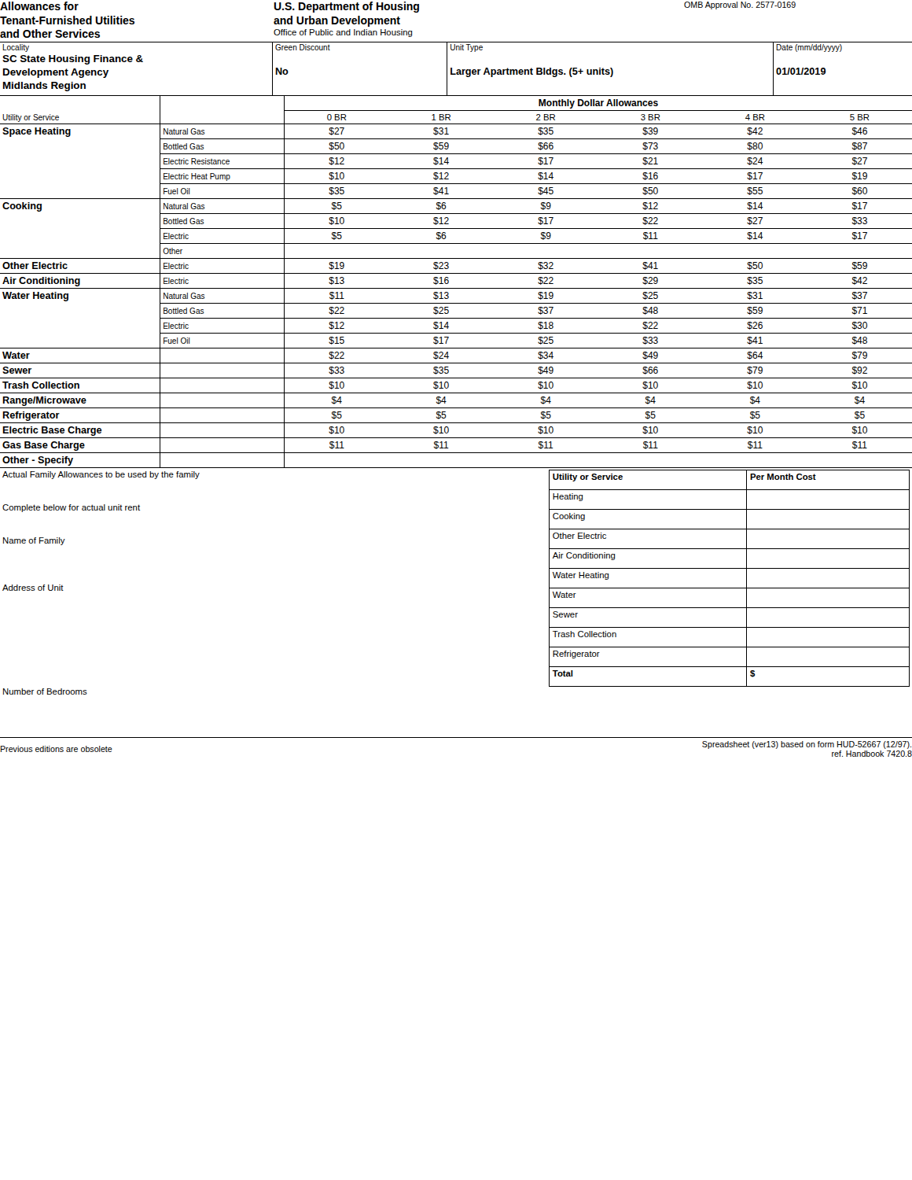| Allowances for Tenant-Furnished Utilities and Other Services | U.S. Department of Housing and Urban Development Office of Public and Indian Housing | OMB Approval No. 2577-0169 |
| Locality SC State Housing Finance & Development Agency Midlands Region | Green Discount No | Unit Type Larger Apartment Bldgs. (5+ units) | Date (mm/dd/yyyy) 01/01/2019 |
| Utility or Service | | Monthly Dollar Allowances |
| 0 BR | 1 BR | 2 BR | 3 BR | 4 BR | 5 BR |
| Space Heating | Natural Gas | $27 | $31 | $35 | $39 | $42 | $46 |
| Bottled Gas | $50 | $59 | $66 | $73 | $80 | $87 |
| Electric Resistance | $12 | $14 | $17 | $21 | $24 | $27 |
| Electric Heat Pump | $10 | $12 | $14 | $16 | $17 | $19 |
| Fuel Oil | $35 | $41 | $45 | $50 | $55 | $60 |
| Cooking | Natural Gas | $5 | $6 | $9 | $12 | $14 | $17 |
| Bottled Gas | $10 | $12 | $17 | $22 | $27 | $33 |
| Electric | $5 | $6 | $9 | $11 | $14 | $17 |
| Other | | | | | | |
| Other Electric | Electric | $19 | $23 | $32 | $41 | $50 | $59 |
| Air Conditioning | Electric | $13 | $16 | $22 | $29 | $35 | $42 |
| Water Heating | Natural Gas | $11 | $13 | $19 | $25 | $31 | $37 |
| Bottled Gas | $22 | $25 | $37 | $48 | $59 | $71 |
| Electric | $12 | $14 | $18 | $22 | $26 | $30 |
| Fuel Oil | $15 | $17 | $25 | $33 | $41 | $48 |
| Water | | $22 | $24 | $34 | $49 | $64 | $79 |
| Sewer | | $33 | $35 | $49 | $66 | $79 | $92 |
| Trash Collection | | $10 | $10 | $10 | $10 | $10 | $10 |
| Range/Microwave | | $4 | $4 | $4 | $4 | $4 | $4 |
| Refrigerator | | $5 | $5 | $5 | $5 | $5 | $5 |
| Electric Base Charge | | $10 | $10 | $10 | $10 | $10 | $10 |
| Gas Base Charge | | $11 | $11 | $11 | $11 | $11 | $11 |
| Other - Specify | | | | | | | |
| Actual Family Allowances to be used by the family Complete below for actual unit rent Name of Family Address of Unit Number of Bedrooms | / Utility or Service / Per Month Cost / / Heating / / / Cooking / / / Other Electric / / / Air Conditioning / / / Water Heating / / / Water / / / Sewer / / / Trash Collection / / / Refrigerator / / / Total / $ / |
| Previous editions are obsolete | Spreadsheet (ver13) based on form HUD-52667 (12/97). ref. Handbook 7420.8 |